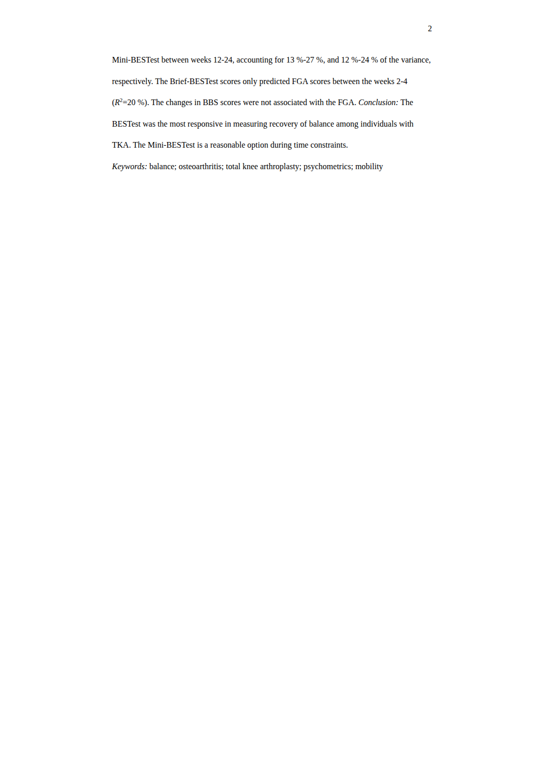2
Mini-BESTest between weeks 12-24, accounting for 13 %-27 %, and 12 %-24 % of the variance, respectively. The Brief-BESTest scores only predicted FGA scores between the weeks 2-4 (R2=20 %). The changes in BBS scores were not associated with the FGA. Conclusion: The BESTest was the most responsive in measuring recovery of balance among individuals with TKA. The Mini-BESTest is a reasonable option during time constraints.
Keywords: balance; osteoarthritis; total knee arthroplasty; psychometrics; mobility